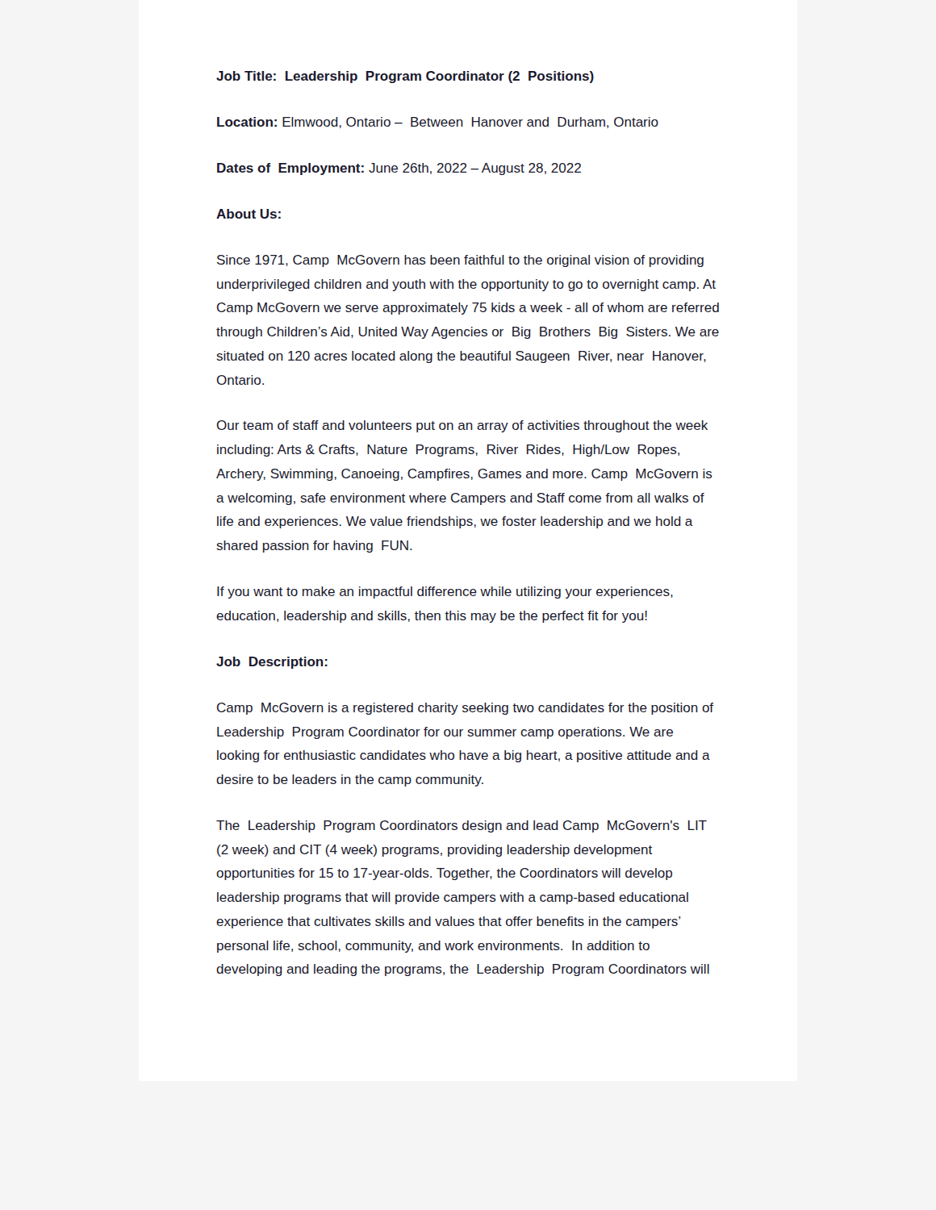Job Title: Leadership Program Coordinator (2 Positions)
Location: Elmwood, Ontario – Between Hanover and Durham, Ontario
Dates of Employment: June 26th, 2022 – August 28, 2022
About Us:
Since 1971, Camp McGovern has been faithful to the original vision of providing underprivileged children and youth with the opportunity to go to overnight camp. At Camp McGovern we serve approximately 75 kids a week - all of whom are referred through Children’s Aid, United Way Agencies or Big Brothers Big Sisters. We are situated on 120 acres located along the beautiful Saugeen River, near Hanover, Ontario.
Our team of staff and volunteers put on an array of activities throughout the week including: Arts & Crafts, Nature Programs, River Rides, High/Low Ropes, Archery, Swimming, Canoeing, Campfires, Games and more. Camp McGovern is a welcoming, safe environment where Campers and Staff come from all walks of life and experiences. We value friendships, we foster leadership and we hold a shared passion for having FUN.
If you want to make an impactful difference while utilizing your experiences, education, leadership and skills, then this may be the perfect fit for you!
Job Description:
Camp McGovern is a registered charity seeking two candidates for the position of Leadership Program Coordinator for our summer camp operations. We are looking for enthusiastic candidates who have a big heart, a positive attitude and a desire to be leaders in the camp community.
The Leadership Program Coordinators design and lead Camp McGovern's LIT (2 week) and CIT (4 week) programs, providing leadership development opportunities for 15 to 17-year-olds. Together, the Coordinators will develop leadership programs that will provide campers with a camp-based educational experience that cultivates skills and values that offer benefits in the campers’ personal life, school, community, and work environments. In addition to developing and leading the programs, the Leadership Program Coordinators will